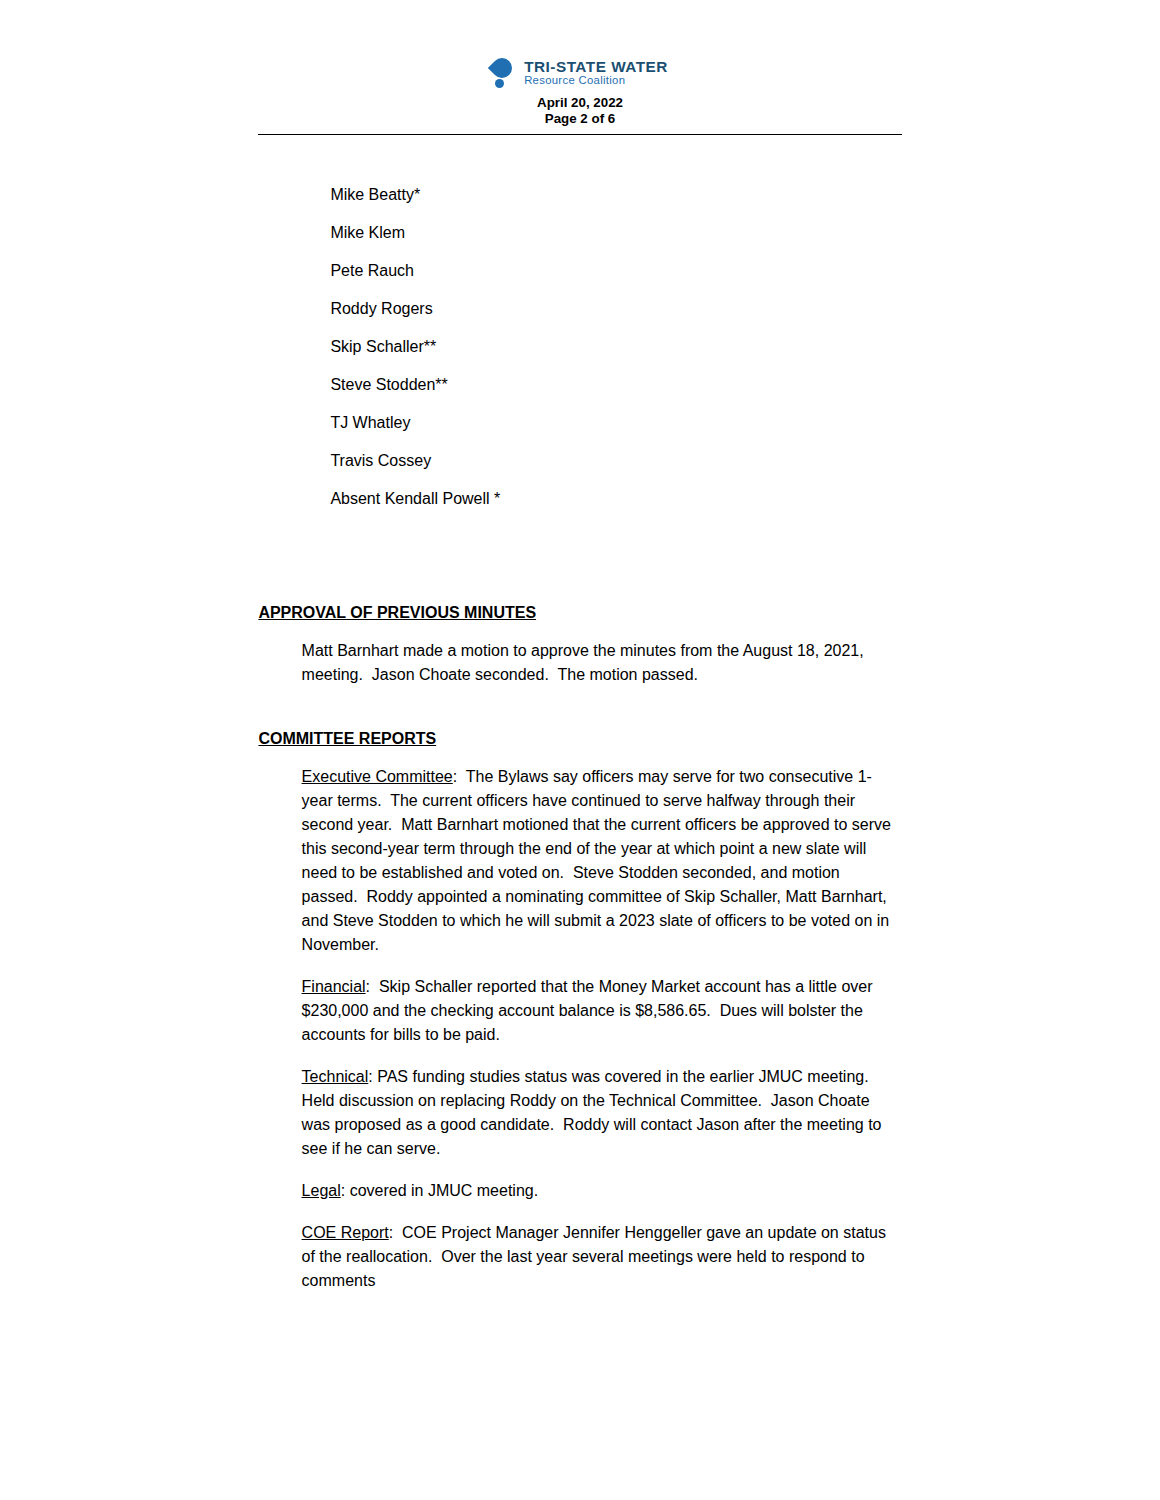TRI-STATE WATER
Resource Coalition
April 20, 2022
Page 2 of 6
Mike Beatty*
Mike Klem
Pete Rauch
Roddy Rogers
Skip Schaller**
Steve Stodden**
TJ Whatley
Travis Cossey
Absent Kendall Powell *
APPROVAL OF PREVIOUS MINUTES
Matt Barnhart made a motion to approve the minutes from the August 18, 2021, meeting. Jason Choate seconded. The motion passed.
COMMITTEE REPORTS
Executive Committee: The Bylaws say officers may serve for two consecutive 1-year terms. The current officers have continued to serve halfway through their second year. Matt Barnhart motioned that the current officers be approved to serve this second-year term through the end of the year at which point a new slate will need to be established and voted on. Steve Stodden seconded, and motion passed. Roddy appointed a nominating committee of Skip Schaller, Matt Barnhart, and Steve Stodden to which he will submit a 2023 slate of officers to be voted on in November.
Financial: Skip Schaller reported that the Money Market account has a little over $230,000 and the checking account balance is $8,586.65. Dues will bolster the accounts for bills to be paid.
Technical: PAS funding studies status was covered in the earlier JMUC meeting. Held discussion on replacing Roddy on the Technical Committee. Jason Choate was proposed as a good candidate. Roddy will contact Jason after the meeting to see if he can serve.
Legal: covered in JMUC meeting.
COE Report: COE Project Manager Jennifer Henggeller gave an update on status of the reallocation. Over the last year several meetings were held to respond to comments